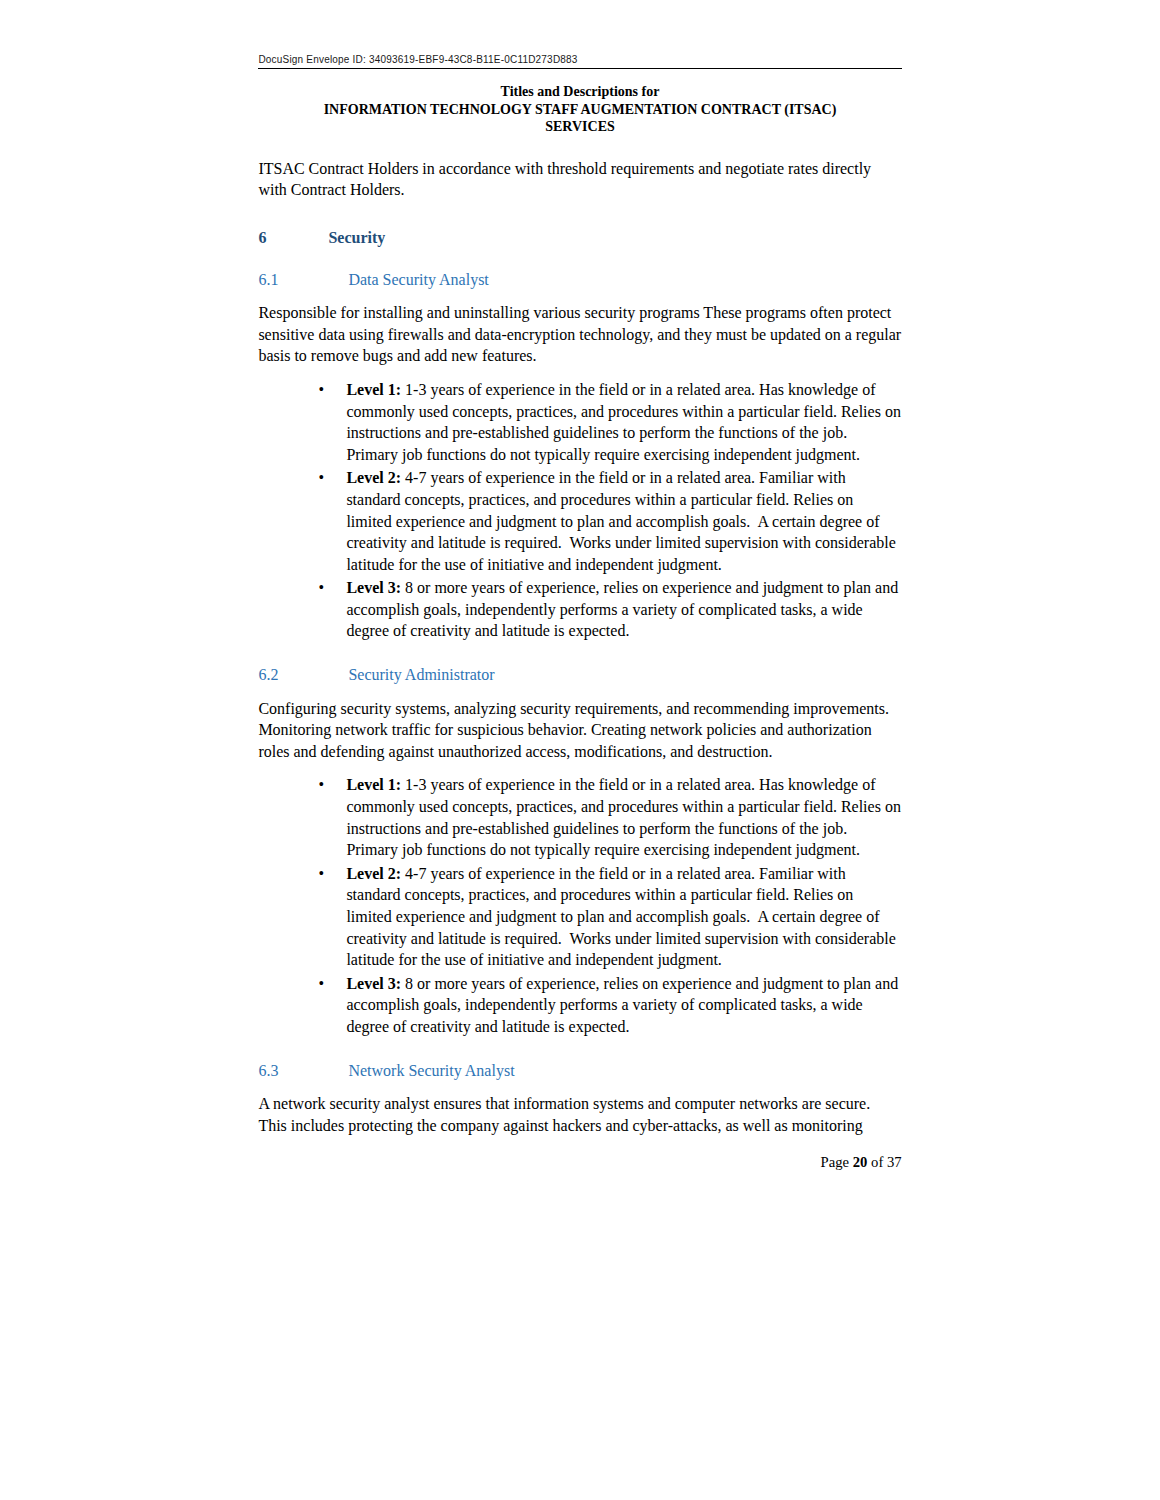DocuSign Envelope ID: 34093619-EBF9-43C8-B11E-0C11D273D883
Titles and Descriptions for
INFORMATION TECHNOLOGY STAFF AUGMENTATION CONTRACT (ITSAC)
SERVICES
ITSAC Contract Holders in accordance with threshold requirements and negotiate rates directly with Contract Holders.
6 Security
6.1 Data Security Analyst
Responsible for installing and uninstalling various security programs These programs often protect sensitive data using firewalls and data-encryption technology, and they must be updated on a regular basis to remove bugs and add new features.
Level 1: 1-3 years of experience in the field or in a related area. Has knowledge of commonly used concepts, practices, and procedures within a particular field. Relies on instructions and pre-established guidelines to perform the functions of the job. Primary job functions do not typically require exercising independent judgment.
Level 2: 4-7 years of experience in the field or in a related area. Familiar with standard concepts, practices, and procedures within a particular field. Relies on limited experience and judgment to plan and accomplish goals. A certain degree of creativity and latitude is required. Works under limited supervision with considerable latitude for the use of initiative and independent judgment.
Level 3: 8 or more years of experience, relies on experience and judgment to plan and accomplish goals, independently performs a variety of complicated tasks, a wide degree of creativity and latitude is expected.
6.2 Security Administrator
Configuring security systems, analyzing security requirements, and recommending improvements. Monitoring network traffic for suspicious behavior. Creating network policies and authorization roles and defending against unauthorized access, modifications, and destruction.
Level 1: 1-3 years of experience in the field or in a related area. Has knowledge of commonly used concepts, practices, and procedures within a particular field. Relies on instructions and pre-established guidelines to perform the functions of the job. Primary job functions do not typically require exercising independent judgment.
Level 2: 4-7 years of experience in the field or in a related area. Familiar with standard concepts, practices, and procedures within a particular field. Relies on limited experience and judgment to plan and accomplish goals. A certain degree of creativity and latitude is required. Works under limited supervision with considerable latitude for the use of initiative and independent judgment.
Level 3: 8 or more years of experience, relies on experience and judgment to plan and accomplish goals, independently performs a variety of complicated tasks, a wide degree of creativity and latitude is expected.
6.3 Network Security Analyst
A network security analyst ensures that information systems and computer networks are secure. This includes protecting the company against hackers and cyber-attacks, as well as monitoring
Page 20 of 37